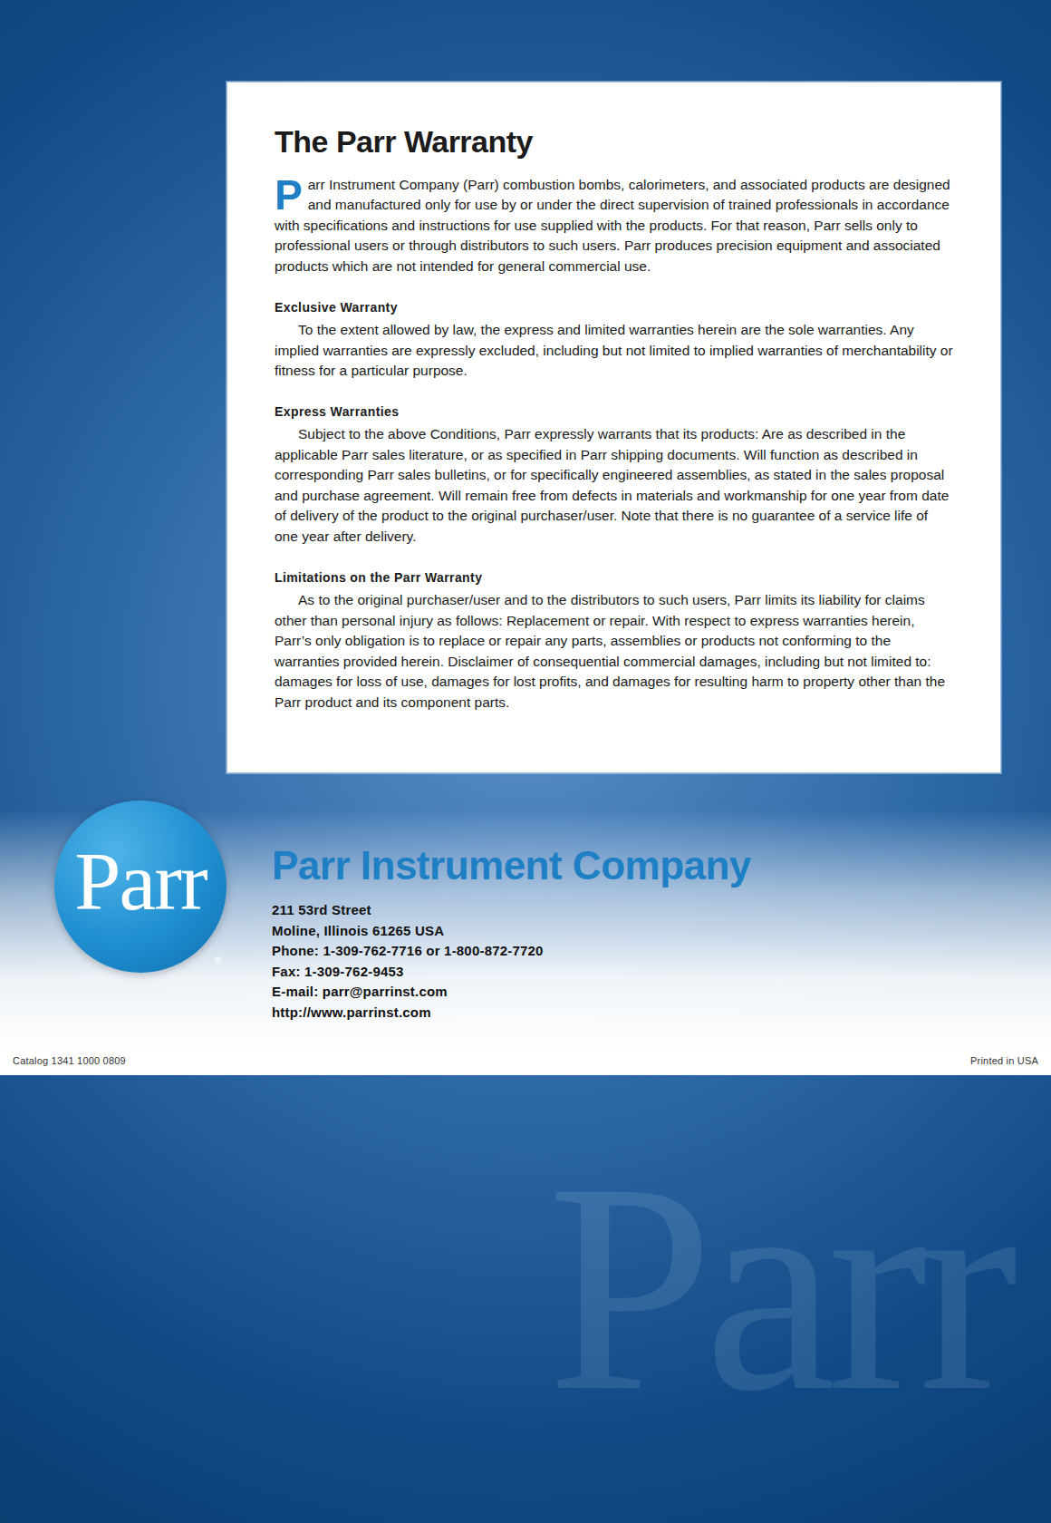Parr
The Parr Warranty
Parr Instrument Company (Parr) combustion bombs, calorimeters, and associated products are designed and manufactured only for use by or under the direct supervision of trained professionals in accordance with specifications and instructions for use supplied with the products. For that reason, Parr sells only to professional users or through distributors to such users. Parr produces precision equipment and associated products which are not intended for general commercial use.
Exclusive Warranty
To the extent allowed by law, the express and limited warranties herein are the sole warranties. Any implied warranties are expressly excluded, including but not limited to implied warranties of merchantability or fitness for a particular purpose.
Express Warranties
Subject to the above Conditions, Parr expressly warrants that its products: Are as described in the applicable Parr sales literature, or as specified in Parr shipping documents. Will function as described in corresponding Parr sales bulletins, or for specifically engineered assemblies, as stated in the sales proposal and purchase agreement. Will remain free from defects in materials and workmanship for one year from date of delivery of the product to the original purchaser/user. Note that there is no guarantee of a service life of one year after delivery.
Limitations on the Parr Warranty
As to the original purchaser/user and to the distributors to such users, Parr limits its liability for claims other than personal injury as follows: Replacement or repair. With respect to express warranties herein, Parr’s only obligation is to replace or repair any parts, assemblies or products not conforming to the warranties provided herein. Disclaimer of consequential commercial damages, including but not limited to: damages for loss of use, damages for lost profits, and damages for resulting harm to property other than the Parr product and its component parts.
Parr
®
Parr Instrument Company
211 53rd Street
Moline, Illinois 61265 USA
Phone: 1-309-762-7716 or 1-800-872-7720
Fax: 1-309-762-9453
E-mail: parr@parrinst.com
http://www.parrinst.com
Catalog 1341 1000 0809
Printed in USA